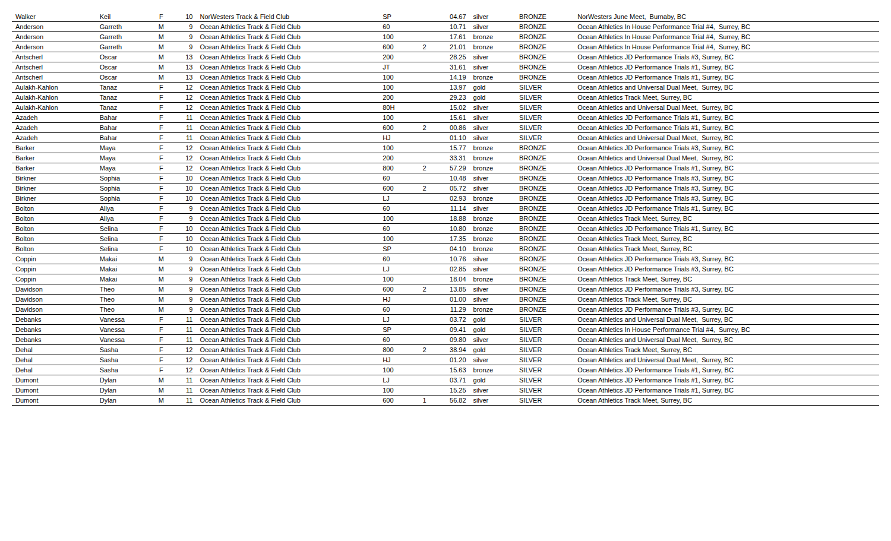| Walker | Keil | F | 10 | NorWesters Track & Field Club | SP | | 04.67 | silver | BRONZE | NorWesters June Meet, Burnaby, BC |
| Anderson | Garreth | M | 9 | Ocean Athletics Track & Field Club | 60 | | 10.71 | silver | BRONZE | Ocean Athletics In House Performance Trial #4, Surrey, BC |
| Anderson | Garreth | M | 9 | Ocean Athletics Track & Field Club | 100 | | 17.61 | bronze | BRONZE | Ocean Athletics In House Performance Trial #4, Surrey, BC |
| Anderson | Garreth | M | 9 | Ocean Athletics Track & Field Club | 600 | 2 | 21.01 | bronze | BRONZE | Ocean Athletics In House Performance Trial #4, Surrey, BC |
| Antscherl | Oscar | M | 13 | Ocean Athletics Track & Field Club | 200 | | 28.25 | silver | BRONZE | Ocean Athletics JD Performance Trials #3, Surrey, BC |
| Antscherl | Oscar | M | 13 | Ocean Athletics Track & Field Club | JT | | 31.61 | silver | BRONZE | Ocean Athletics JD Performance Trials #1, Surrey, BC |
| Antscherl | Oscar | M | 13 | Ocean Athletics Track & Field Club | 100 | | 14.19 | bronze | BRONZE | Ocean Athletics JD Performance Trials #1, Surrey, BC |
| Aulakh-Kahlon | Tanaz | F | 12 | Ocean Athletics Track & Field Club | 100 | | 13.97 | gold | SILVER | Ocean Athletics and Universal Dual Meet, Surrey, BC |
| Aulakh-Kahlon | Tanaz | F | 12 | Ocean Athletics Track & Field Club | 200 | | 29.23 | gold | SILVER | Ocean Athletics Track Meet, Surrey, BC |
| Aulakh-Kahlon | Tanaz | F | 12 | Ocean Athletics Track & Field Club | 80H | | 15.02 | silver | SILVER | Ocean Athletics and Universal Dual Meet, Surrey, BC |
| Azadeh | Bahar | F | 11 | Ocean Athletics Track & Field Club | 100 | | 15.61 | silver | SILVER | Ocean Athletics JD Performance Trials #1, Surrey, BC |
| Azadeh | Bahar | F | 11 | Ocean Athletics Track & Field Club | 600 | 2 | 00.86 | silver | SILVER | Ocean Athletics JD Performance Trials #1, Surrey, BC |
| Azadeh | Bahar | F | 11 | Ocean Athletics Track & Field Club | HJ | | 01.10 | silver | SILVER | Ocean Athletics and Universal Dual Meet, Surrey, BC |
| Barker | Maya | F | 12 | Ocean Athletics Track & Field Club | 100 | | 15.77 | bronze | BRONZE | Ocean Athletics JD Performance Trials #3, Surrey, BC |
| Barker | Maya | F | 12 | Ocean Athletics Track & Field Club | 200 | | 33.31 | bronze | BRONZE | Ocean Athletics and Universal Dual Meet, Surrey, BC |
| Barker | Maya | F | 12 | Ocean Athletics Track & Field Club | 800 | 2 | 57.29 | bronze | BRONZE | Ocean Athletics JD Performance Trials #1, Surrey, BC |
| Birkner | Sophia | F | 10 | Ocean Athletics Track & Field Club | 60 | | 10.48 | silver | BRONZE | Ocean Athletics JD Performance Trials #3, Surrey, BC |
| Birkner | Sophia | F | 10 | Ocean Athletics Track & Field Club | 600 | 2 | 05.72 | silver | BRONZE | Ocean Athletics JD Performance Trials #3, Surrey, BC |
| Birkner | Sophia | F | 10 | Ocean Athletics Track & Field Club | LJ | | 02.93 | bronze | BRONZE | Ocean Athletics JD Performance Trials #3, Surrey, BC |
| Bolton | Aliya | F | 9 | Ocean Athletics Track & Field Club | 60 | | 11.14 | silver | BRONZE | Ocean Athletics JD Performance Trials #1, Surrey, BC |
| Bolton | Aliya | F | 9 | Ocean Athletics Track & Field Club | 100 | | 18.88 | bronze | BRONZE | Ocean Athletics Track Meet, Surrey, BC |
| Bolton | Selina | F | 10 | Ocean Athletics Track & Field Club | 60 | | 10.80 | bronze | BRONZE | Ocean Athletics JD Performance Trials #1, Surrey, BC |
| Bolton | Selina | F | 10 | Ocean Athletics Track & Field Club | 100 | | 17.35 | bronze | BRONZE | Ocean Athletics Track Meet, Surrey, BC |
| Bolton | Selina | F | 10 | Ocean Athletics Track & Field Club | SP | | 04.10 | bronze | BRONZE | Ocean Athletics Track Meet, Surrey, BC |
| Coppin | Makai | M | 9 | Ocean Athletics Track & Field Club | 60 | | 10.76 | silver | BRONZE | Ocean Athletics JD Performance Trials #3, Surrey, BC |
| Coppin | Makai | M | 9 | Ocean Athletics Track & Field Club | LJ | | 02.85 | silver | BRONZE | Ocean Athletics JD Performance Trials #3, Surrey, BC |
| Coppin | Makai | M | 9 | Ocean Athletics Track & Field Club | 100 | | 18.04 | bronze | BRONZE | Ocean Athletics Track Meet, Surrey, BC |
| Davidson | Theo | M | 9 | Ocean Athletics Track & Field Club | 600 | 2 | 13.85 | silver | BRONZE | Ocean Athletics JD Performance Trials #3, Surrey, BC |
| Davidson | Theo | M | 9 | Ocean Athletics Track & Field Club | HJ | | 01.00 | silver | BRONZE | Ocean Athletics Track Meet, Surrey, BC |
| Davidson | Theo | M | 9 | Ocean Athletics Track & Field Club | 60 | | 11.29 | bronze | BRONZE | Ocean Athletics JD Performance Trials #3, Surrey, BC |
| Debanks | Vanessa | F | 11 | Ocean Athletics Track & Field Club | LJ | | 03.72 | gold | SILVER | Ocean Athletics and Universal Dual Meet, Surrey, BC |
| Debanks | Vanessa | F | 11 | Ocean Athletics Track & Field Club | SP | | 09.41 | gold | SILVER | Ocean Athletics In House Performance Trial #4, Surrey, BC |
| Debanks | Vanessa | F | 11 | Ocean Athletics Track & Field Club | 60 | | 09.80 | silver | SILVER | Ocean Athletics and Universal Dual Meet, Surrey, BC |
| Dehal | Sasha | F | 12 | Ocean Athletics Track & Field Club | 800 | 2 | 38.94 | gold | SILVER | Ocean Athletics Track Meet, Surrey, BC |
| Dehal | Sasha | F | 12 | Ocean Athletics Track & Field Club | HJ | | 01.20 | silver | SILVER | Ocean Athletics and Universal Dual Meet, Surrey, BC |
| Dehal | Sasha | F | 12 | Ocean Athletics Track & Field Club | 100 | | 15.63 | bronze | SILVER | Ocean Athletics JD Performance Trials #1, Surrey, BC |
| Dumont | Dylan | M | 11 | Ocean Athletics Track & Field Club | LJ | | 03.71 | gold | SILVER | Ocean Athletics JD Performance Trials #1, Surrey, BC |
| Dumont | Dylan | M | 11 | Ocean Athletics Track & Field Club | 100 | | 15.25 | silver | SILVER | Ocean Athletics JD Performance Trials #1, Surrey, BC |
| Dumont | Dylan | M | 11 | Ocean Athletics Track & Field Club | 600 | 1 | 56.82 | silver | SILVER | Ocean Athletics Track Meet, Surrey, BC |